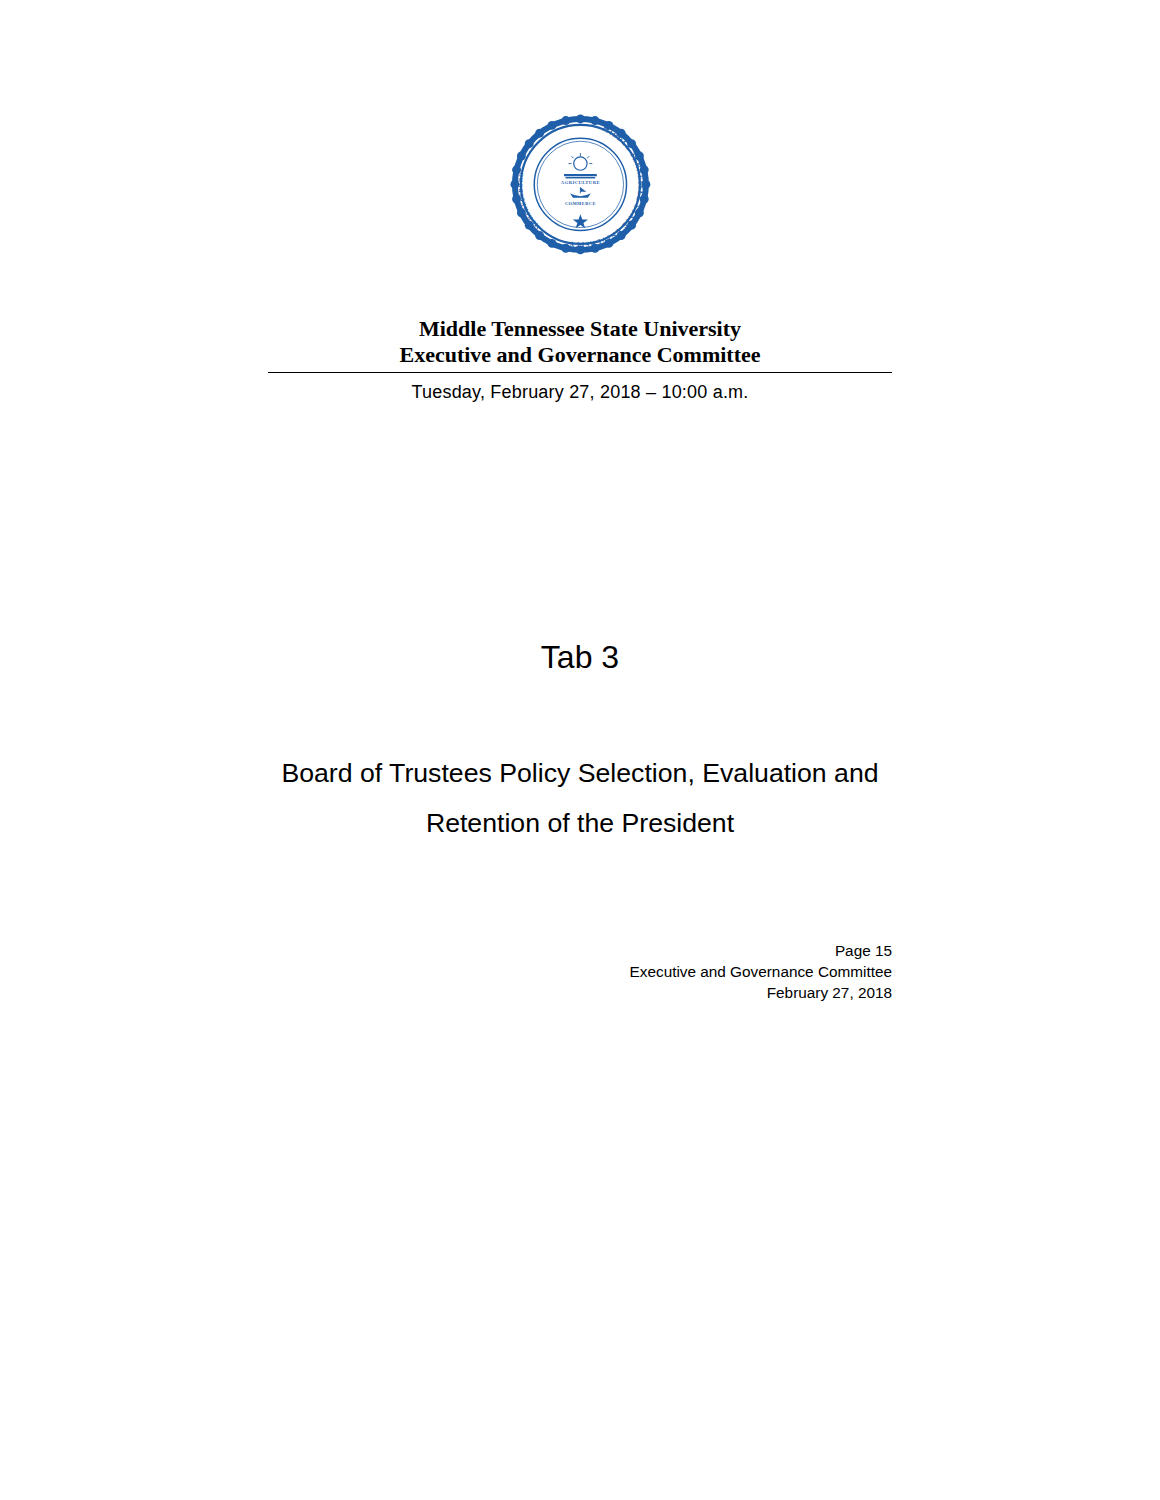MIDDLE TENNESSEE STATE UNIVERSITY MURFREESBORO AGRICULTURE COMMERCE
Middle Tennessee State University
Executive and Governance Committee
Tuesday, February 27, 2018 – 10:00 a.m.
Tab 3
Board of Trustees Policy Selection, Evaluation and
Retention of the President
Page 15
Executive and Governance Committee
February 27, 2018